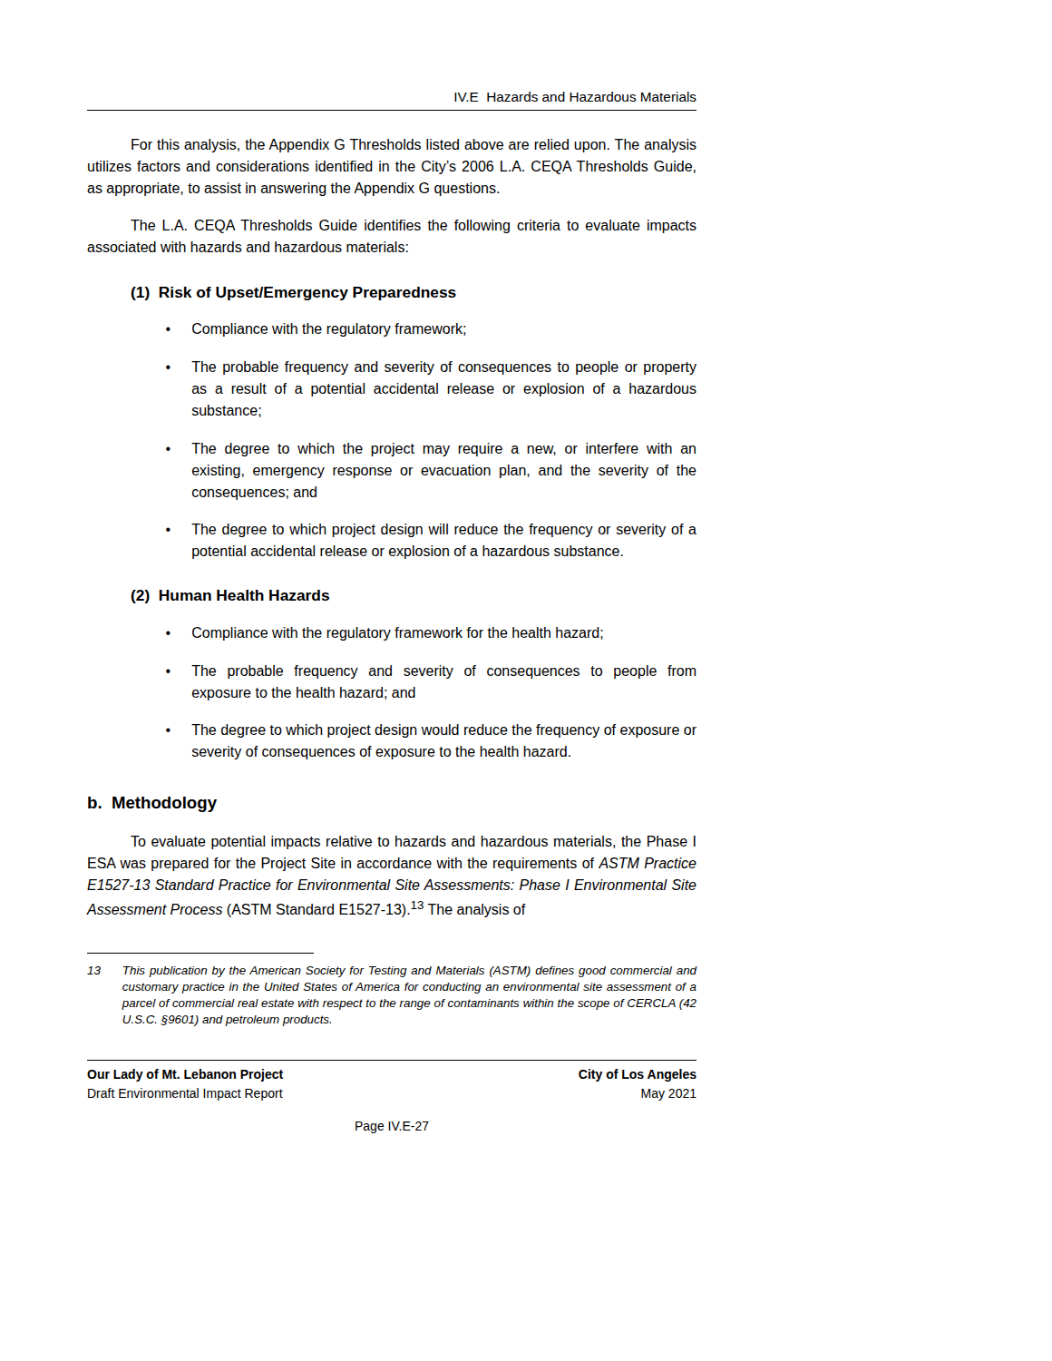IV.E Hazards and Hazardous Materials
For this analysis, the Appendix G Thresholds listed above are relied upon. The analysis utilizes factors and considerations identified in the City’s 2006 L.A. CEQA Thresholds Guide, as appropriate, to assist in answering the Appendix G questions.
The L.A. CEQA Thresholds Guide identifies the following criteria to evaluate impacts associated with hazards and hazardous materials:
(1) Risk of Upset/Emergency Preparedness
Compliance with the regulatory framework;
The probable frequency and severity of consequences to people or property as a result of a potential accidental release or explosion of a hazardous substance;
The degree to which the project may require a new, or interfere with an existing, emergency response or evacuation plan, and the severity of the consequences; and
The degree to which project design will reduce the frequency or severity of a potential accidental release or explosion of a hazardous substance.
(2) Human Health Hazards
Compliance with the regulatory framework for the health hazard;
The probable frequency and severity of consequences to people from exposure to the health hazard; and
The degree to which project design would reduce the frequency of exposure or severity of consequences of exposure to the health hazard.
b. Methodology
To evaluate potential impacts relative to hazards and hazardous materials, the Phase I ESA was prepared for the Project Site in accordance with the requirements of ASTM Practice E1527-13 Standard Practice for Environmental Site Assessments: Phase I Environmental Site Assessment Process (ASTM Standard E1527-13).13 The analysis of
13 This publication by the American Society for Testing and Materials (ASTM) defines good commercial and customary practice in the United States of America for conducting an environmental site assessment of a parcel of commercial real estate with respect to the range of contaminants within the scope of CERCLA (42 U.S.C. §9601) and petroleum products.
| Our Lady of Mt. Lebanon Project | City of Los Angeles |
| Draft Environmental Impact Report | May 2021 |
Page IV.E-27